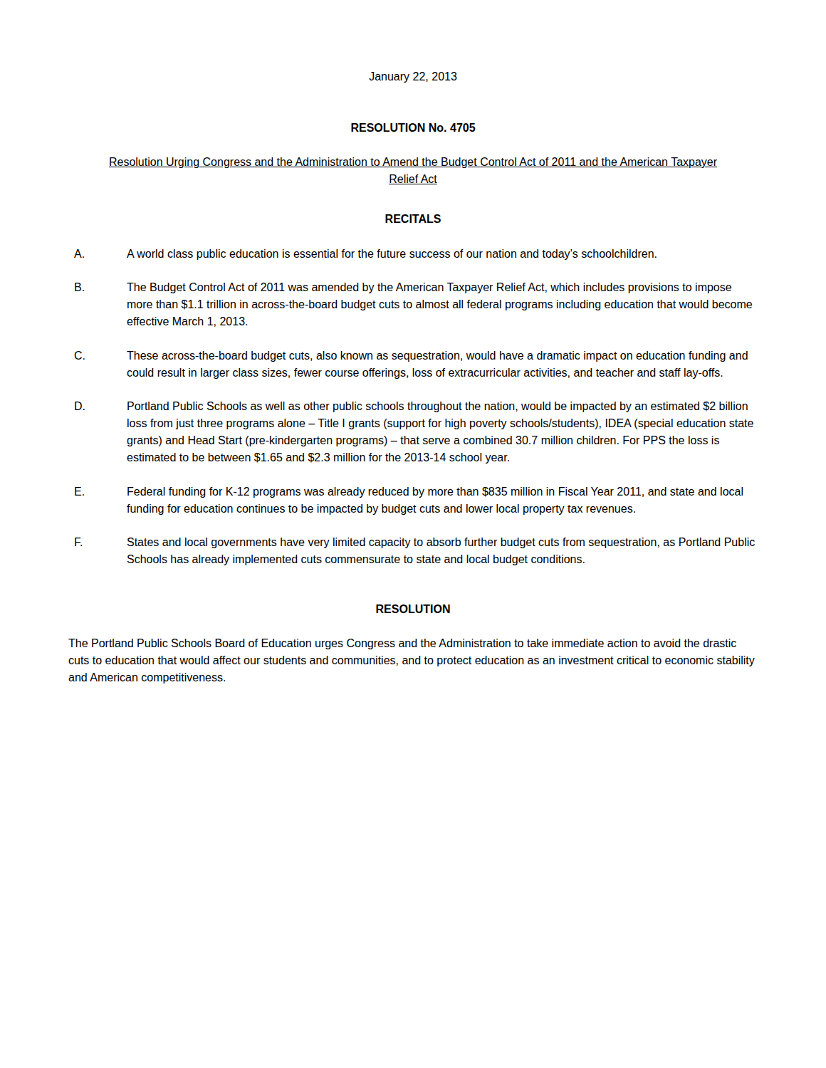January 22, 2013
RESOLUTION No. 4705
Resolution Urging Congress and the Administration to Amend the Budget Control Act of 2011 and the American Taxpayer Relief Act
RECITALS
| A. | A world class public education is essential for the future success of our nation and today’s schoolchildren. |
| B. | The Budget Control Act of 2011 was amended by the American Taxpayer Relief Act, which includes provisions to impose more than $1.1 trillion in across-the-board budget cuts to almost all federal programs including education that would become effective March 1, 2013. |
| C. | These across-the-board budget cuts, also known as sequestration, would have a dramatic impact on education funding and could result in larger class sizes, fewer course offerings, loss of extracurricular activities, and teacher and staff lay-offs. |
| D. | Portland Public Schools as well as other public schools throughout the nation, would be impacted by an estimated $2 billion loss from just three programs alone – Title I grants (support for high poverty schools/students), IDEA (special education state grants) and Head Start (pre-kindergarten programs) – that serve a combined 30.7 million children. For PPS the loss is estimated to be between $1.65 and $2.3 million for the 2013-14 school year. |
| E. | Federal funding for K-12 programs was already reduced by more than $835 million in Fiscal Year 2011, and state and local funding for education continues to be impacted by budget cuts and lower local property tax revenues. |
| F. | States and local governments have very limited capacity to absorb further budget cuts from sequestration, as Portland Public Schools has already implemented cuts commensurate to state and local budget conditions. |
RESOLUTION
The Portland Public Schools Board of Education urges Congress and the Administration to take immediate action to avoid the drastic cuts to education that would affect our students and communities, and to protect education as an investment critical to economic stability and American competitiveness.